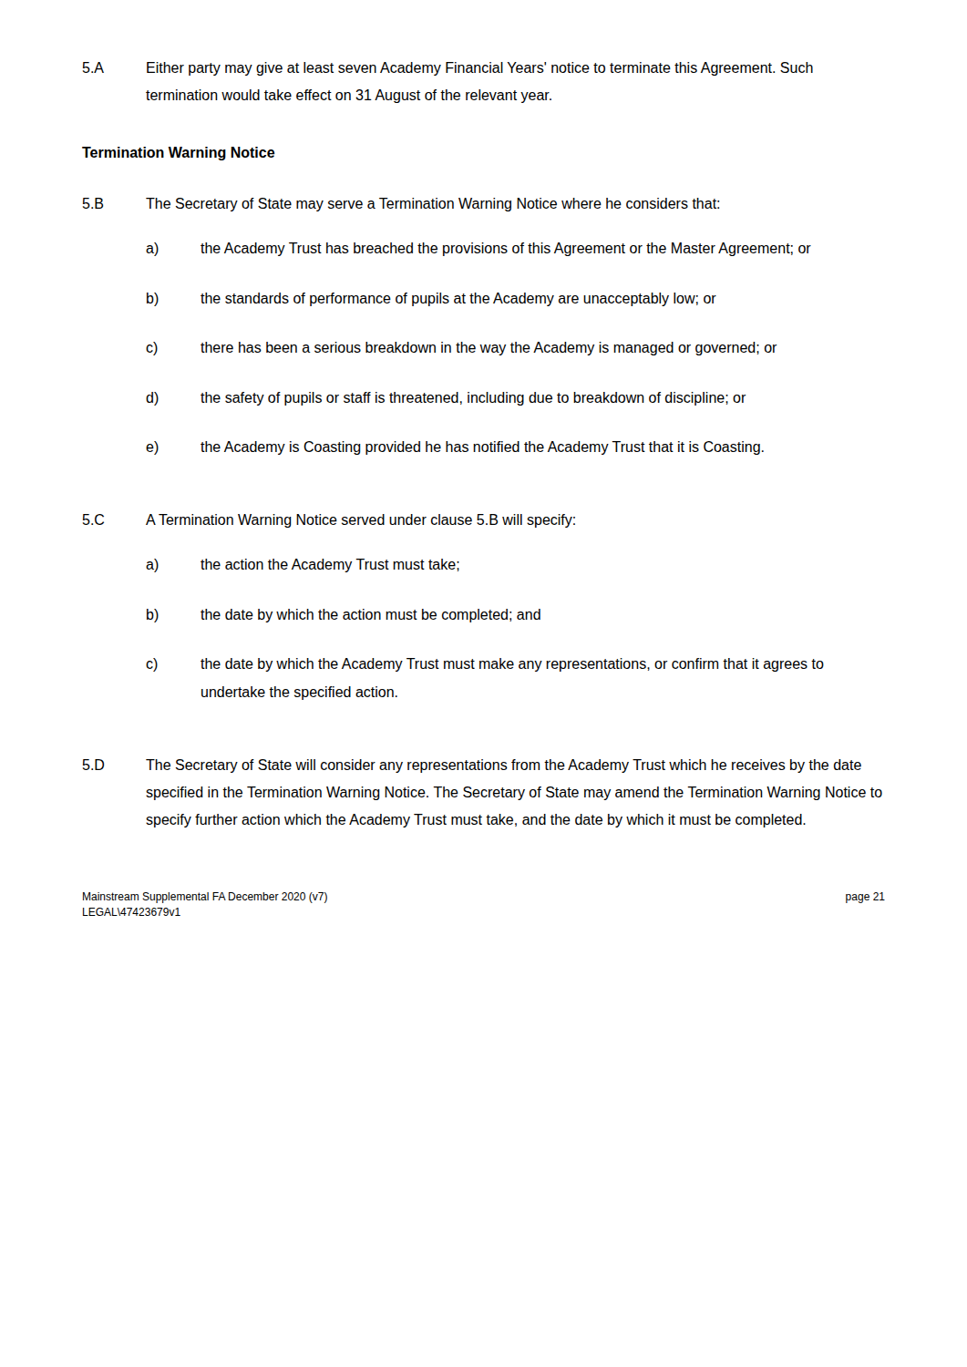5.A
Either party may give at least seven Academy Financial Years' notice to terminate this Agreement. Such termination would take effect on 31 August of the relevant year.
Termination Warning Notice
5.B
The Secretary of State may serve a Termination Warning Notice where he considers that:
a) the Academy Trust has breached the provisions of this Agreement or the Master Agreement; or
b) the standards of performance of pupils at the Academy are unacceptably low; or
c) there has been a serious breakdown in the way the Academy is managed or governed; or
d) the safety of pupils or staff is threatened, including due to breakdown of discipline; or
e) the Academy is Coasting provided he has notified the Academy Trust that it is Coasting.
5.C
A Termination Warning Notice served under clause 5.B will specify:
a) the action the Academy Trust must take;
b) the date by which the action must be completed; and
c) the date by which the Academy Trust must make any representations, or confirm that it agrees to undertake the specified action.
5.D
The Secretary of State will consider any representations from the Academy Trust which he receives by the date specified in the Termination Warning Notice. The Secretary of State may amend the Termination Warning Notice to specify further action which the Academy Trust must take, and the date by which it must be completed.
Mainstream Supplemental FA December 2020 (v7)
LEGAL\47423679v1
page 21